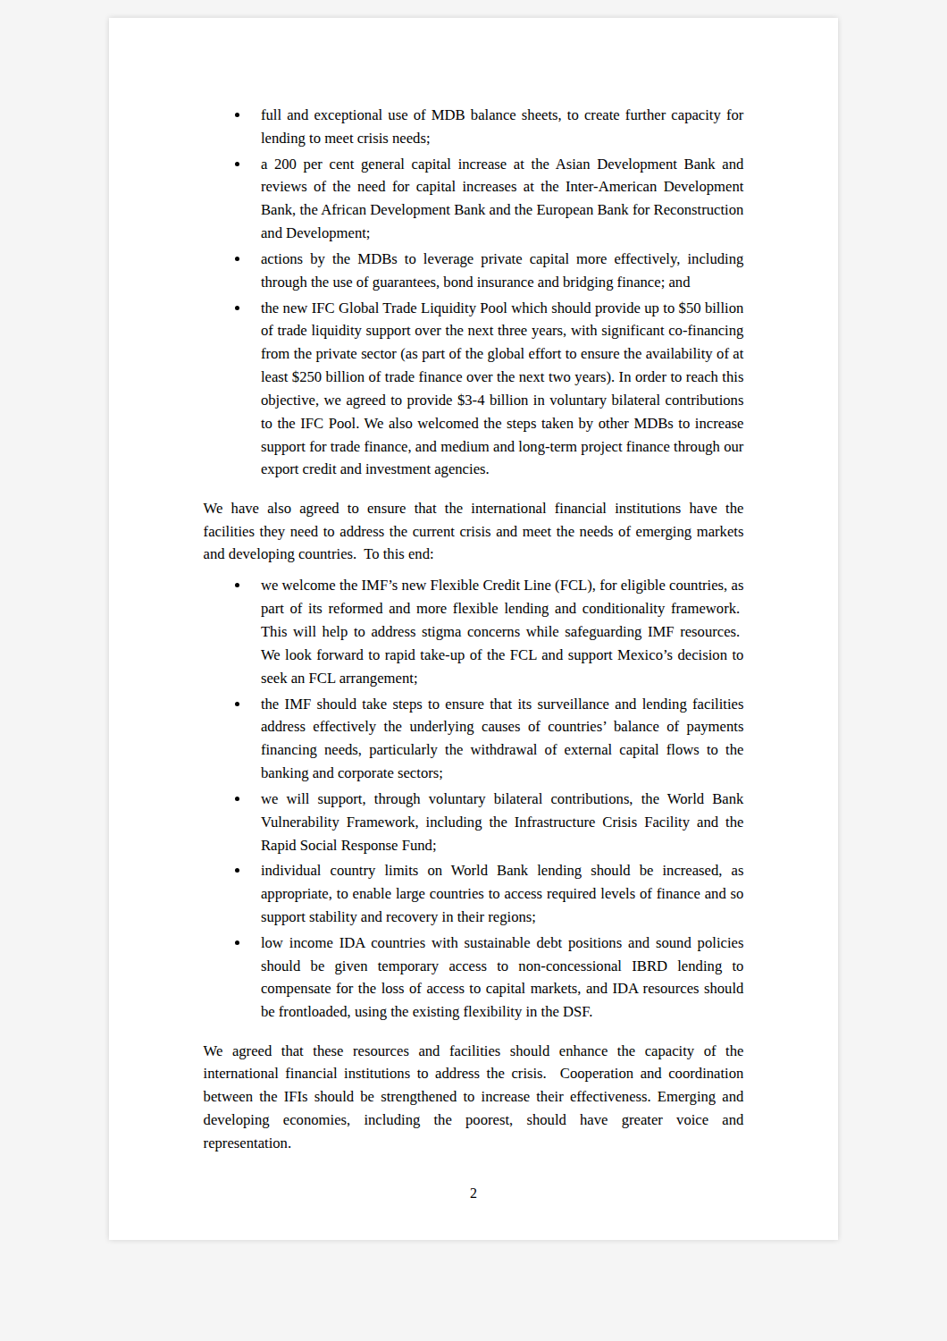full and exceptional use of MDB balance sheets, to create further capacity for lending to meet crisis needs;
a 200 per cent general capital increase at the Asian Development Bank and reviews of the need for capital increases at the Inter-American Development Bank, the African Development Bank and the European Bank for Reconstruction and Development;
actions by the MDBs to leverage private capital more effectively, including through the use of guarantees, bond insurance and bridging finance; and
the new IFC Global Trade Liquidity Pool which should provide up to $50 billion of trade liquidity support over the next three years, with significant co-financing from the private sector (as part of the global effort to ensure the availability of at least $250 billion of trade finance over the next two years). In order to reach this objective, we agreed to provide $3-4 billion in voluntary bilateral contributions to the IFC Pool. We also welcomed the steps taken by other MDBs to increase support for trade finance, and medium and long-term project finance through our export credit and investment agencies.
We have also agreed to ensure that the international financial institutions have the facilities they need to address the current crisis and meet the needs of emerging markets and developing countries. To this end:
we welcome the IMF’s new Flexible Credit Line (FCL), for eligible countries, as part of its reformed and more flexible lending and conditionality framework. This will help to address stigma concerns while safeguarding IMF resources. We look forward to rapid take-up of the FCL and support Mexico’s decision to seek an FCL arrangement;
the IMF should take steps to ensure that its surveillance and lending facilities address effectively the underlying causes of countries’ balance of payments financing needs, particularly the withdrawal of external capital flows to the banking and corporate sectors;
we will support, through voluntary bilateral contributions, the World Bank Vulnerability Framework, including the Infrastructure Crisis Facility and the Rapid Social Response Fund;
individual country limits on World Bank lending should be increased, as appropriate, to enable large countries to access required levels of finance and so support stability and recovery in their regions;
low income IDA countries with sustainable debt positions and sound policies should be given temporary access to non-concessional IBRD lending to compensate for the loss of access to capital markets, and IDA resources should be frontloaded, using the existing flexibility in the DSF.
We agreed that these resources and facilities should enhance the capacity of the international financial institutions to address the crisis. Cooperation and coordination between the IFIs should be strengthened to increase their effectiveness. Emerging and developing economies, including the poorest, should have greater voice and representation.
2